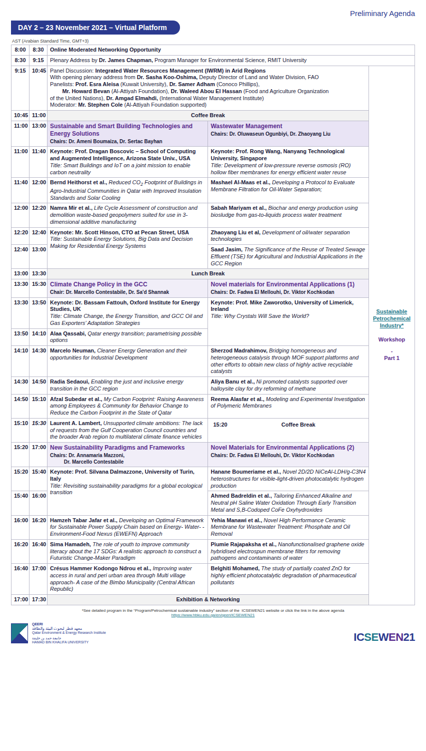Preliminary Agenda
DAY 2 – 23 November 2021 – Virtual Platform
AST (Arabian Standard Time, GMT+3)
| 8:00 | 8:30 | Online Moderated Networking Opportunity |
| 8:30 | 9:15 | Plenary Address by Dr. James Chapman, Program Manager for Environmental Science, RMIT University |
| 9:15 | 10:45 | Panel Discussion: Integrated Water Resources Management (IWRM) in Arid Regions With opening plenary address from Dr. Sasha Koo-Oshima, Deputy Director of Land and Water Division, FAO Panelists: Prof. Esra Aleisa (Kuwait University), Dr. Samer Adham (Conoco Phillips), Mr. Howard Bevan (Al-Attiyah Foundation), Dr. Waleed Abou El Hassan (Food and Agriculture Organization of the United Nations), Dr. Amgad Elmahdi, (International Water Management Institute) Moderator: Mr. Stephen Cole (Al-Attiyah Foundation supported) | Sustainable Petrochemical Industry* Workshop - Part 1 |
| 10:45 | 11:00 | Coffee Break |
| 11:00 | 13:00 | Sustainable and Smart Building Technologies and Energy Solutions Chairs: Dr. Ameni Boumaiza, Dr. Sertac Bayhan | Wastewater Management Chairs: Dr. Oluwaseun Ogunbiyi, Dr. Zhaoyang Liu |
| 11:00 | 11:40 | Keynote: Prof. Dragan Boscovic – School of Computing and Augmented Intelligence, Arizona State Univ., USA Title: Smart Buildings and IoT on a joint mission to enable carbon neutrality | Keynote: Prof. Rong Wang, Nanyang Technological University, Singapore Title: Development of low-pressure reverse osmosis (RO) hollow fiber membranes for energy efficient water reuse |
| 11:40 | 12:00 | Bernd Heithorst et al., Reduced CO 2 Footprint of Buildings in Agro-Industrial Communities in Qatar with Improved Insulation Standards and Solar Cooling | Mashael Al-Maas et al., Developing a Protocol to Evaluate Membrane Filtration for Oil-Water Separation; |
| 12:00 | 12:20 | Namra Mir et al., Life Cycle Assessment of construction and demolition waste-based geopolymers suited for use in 3-dimensional additive manufacturing | Sabah Mariyam et al., Biochar and energy production using biosludge from gas-to-liquids process water treatment |
| 12:20 | 12:40 | Keynote: Mr. Scott Hinson, CTO at Pecan Street, USA Title: Sustainable Energy Solutions, Big Data and Decision Making for Residential Energy Systems | Zhaoyang Liu et al, Development of oil/water separation technologies |
| 12:40 | 13:00 | Saad Jasim, The Significance of the Reuse of Treated Sewage Effluent (TSE) for Agricultural and Industrial Applications in the GCC Region |
| 13:00 | 13:30 | Lunch Break |
| 13:30 | 15:30 | Climate Change Policy in the GCC Chair: Dr. Marcello Contestabile, Dr. Sa'd Shannak | Novel materials for Environmental Applications (1) Chairs: Dr. Fadwa El Mellouhi, Dr. Viktor Kochkodan |
| 13:30 | 13:50 | Keynote: Dr. Bassam Fattouh, Oxford Institute for Energy Studies, UK Title: Climate Change, the Energy Transition, and GCC Oil and Gas Exporters’ Adaptation Strategies | Keynote: Prof. Mike Zaworotko, University of Limerick, Ireland Title: Why Crystals Will Save the World? |
| 13:50 | 14:10 | Alaa Qassabi, Qatar energy transition; parametrising possible options |
| 14:10 | 14:30 | Marcelo Neuman, Cleaner Energy Generation and their opportunities for Industrial Development | Sherzod Madrahimov, Bridging homogeneous and heterogeneous catalysis through MOF support platforms and other efforts to obtain new class of highly active recyclable catalysts |
| 14:30 | 14:50 | Radia Sedaoui, Enabling the just and inclusive energy transition in the GCC region | Aliya Banu et al., Ni promoted catalysts supported over halloysite clay for dry reforming of methane |
| 14:50 | 15:10 | Afzal Subedar et al., My Carbon Footprint: Raising Awareness among Employees & Community for Behavior Change to Reduce the Carbon Footprint in the State of Qatar | Reema Alasfar et al., Modeling and Experimental Investigation of Polymeric Membranes |
| 15:10 | 15:30 | Laurent A. Lambert, Unsupported climate ambitions: The lack of requests from the Gulf Cooperation Council countries and the broader Arab region to multilateral climate finance vehicles | / 15:20 / Coffee Break / |
| 15:20 | 17:00 | New Sustainability Paradigms and Frameworks Chairs: Dr. Annamaria Mazzoni, Dr. Marcello Contestabile | Novel Materials for Environmental Applications (2) Chairs: Dr. Fadwa El Mellouhi, Dr. Viktor Kochkodan |
| 15:20 | 15:40 | Keynote: Prof. Silvana Dalmazzone, University of Turin, Italy Title: Revisiting sustainability paradigms for a global ecological transition | Hanane Boumeriame et al., Novel 2D/2D NiCeAl-LDH/g-C3N4 heterostructures for visible-light-driven photocatalytic hydrogen production |
| 15:40 | 16:00 | Ahmed Badreldin et al., Tailoring Enhanced Alkaline and Neutral pH Saline Water Oxidation Through Early Transition Metal and S,B-Codoped CoFe Oxyhydroxides |
| 16:00 | 16:20 | Hamzeh Tabar Jafar et al., Developing an Optimal Framework for Sustainable Power Supply Chain based on Energy- Water- -Environment-Food Nexus (EWEFN) Approach | Yehia Manawi et al., Novel High Performance Ceramic Membrane for Wastewater Treatment: Phosphate and Oil Removal |
| 16:20 | 16:40 | Sima Hamadeh, The role of youth to improve community literacy about the 17 SDGs: A realistic approach to construct a Futuristic Change-Maker Paradigm | Piumie Rajapaksha et al., Nanofunctionalised graphene oxide hybridised electrospun membrane filters for removing pathogens and contaminants of water |
| 16:40 | 17:00 | Crésus Hammer Kodongo Ndrou et al., Improving water access in rural and peri urban area through Multi village approach- A case of the Bimbo Municipality (Central African Republic) | Belghiti Mohamed, The study of partially coated ZnO for highly efficient photocatalytic degradation of pharmaceutical pollutants |
| 17:00 | 17:30 | Exhibition & Networking |
*See detailed program in the “Program/Petrochemical sustainable industry” section of the ICSEWEN21 website or click the link in the above agenda
https://www.hbku.edu.qa/en/qeeri/ICSEWEN21
QEERI
معهد قطر لبحوث البيئة والطاقة
Qatar Environment & Energy Research Institute
جامعة حمد بن خليفة
HAMAD BIN KHALIFA UNIVERSITY
ICSEWEN21